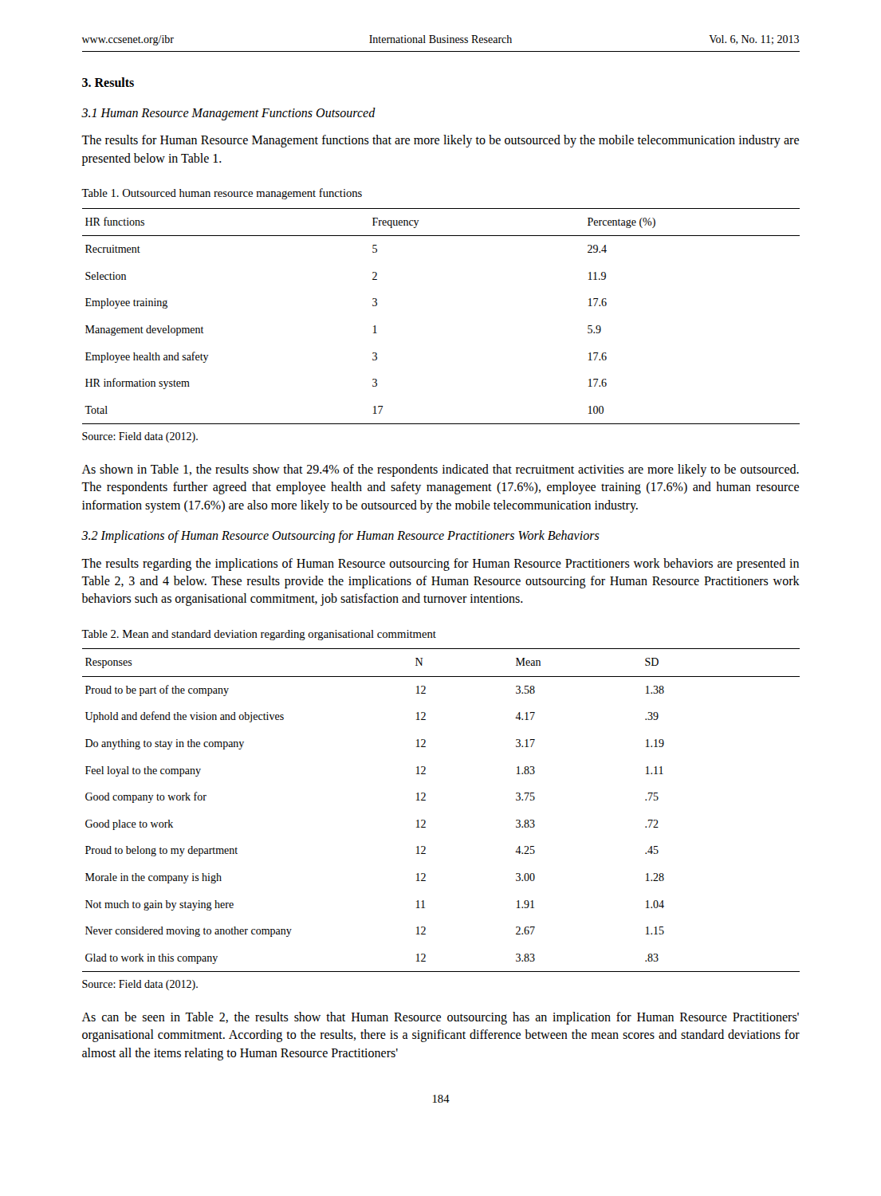www.ccsenet.org/ibr
International Business Research
Vol. 6, No. 11; 2013
3. Results
3.1 Human Resource Management Functions Outsourced
The results for Human Resource Management functions that are more likely to be outsourced by the mobile telecommunication industry are presented below in Table 1.
Table 1. Outsourced human resource management functions
| HR functions | Frequency | Percentage (%) |
| --- | --- | --- |
| Recruitment | 5 | 29.4 |
| Selection | 2 | 11.9 |
| Employee training | 3 | 17.6 |
| Management development | 1 | 5.9 |
| Employee health and safety | 3 | 17.6 |
| HR information system | 3 | 17.6 |
| Total | 17 | 100 |
Source: Field data (2012).
As shown in Table 1, the results show that 29.4% of the respondents indicated that recruitment activities are more likely to be outsourced. The respondents further agreed that employee health and safety management (17.6%), employee training (17.6%) and human resource information system (17.6%) are also more likely to be outsourced by the mobile telecommunication industry.
3.2 Implications of Human Resource Outsourcing for Human Resource Practitioners Work Behaviors
The results regarding the implications of Human Resource outsourcing for Human Resource Practitioners work behaviors are presented in Table 2, 3 and 4 below. These results provide the implications of Human Resource outsourcing for Human Resource Practitioners work behaviors such as organisational commitment, job satisfaction and turnover intentions.
Table 2. Mean and standard deviation regarding organisational commitment
| Responses | N | Mean | SD |
| --- | --- | --- | --- |
| Proud to be part of the company | 12 | 3.58 | 1.38 |
| Uphold and defend the vision and objectives | 12 | 4.17 | .39 |
| Do anything to stay in the company | 12 | 3.17 | 1.19 |
| Feel loyal to the company | 12 | 1.83 | 1.11 |
| Good company to work for | 12 | 3.75 | .75 |
| Good place to work | 12 | 3.83 | .72 |
| Proud to belong to my department | 12 | 4.25 | .45 |
| Morale in the company is high | 12 | 3.00 | 1.28 |
| Not much to gain by staying here | 11 | 1.91 | 1.04 |
| Never considered moving to another company | 12 | 2.67 | 1.15 |
| Glad to work in this company | 12 | 3.83 | .83 |
Source: Field data (2012).
As can be seen in Table 2, the results show that Human Resource outsourcing has an implication for Human Resource Practitioners' organisational commitment. According to the results, there is a significant difference between the mean scores and standard deviations for almost all the items relating to Human Resource Practitioners'
184